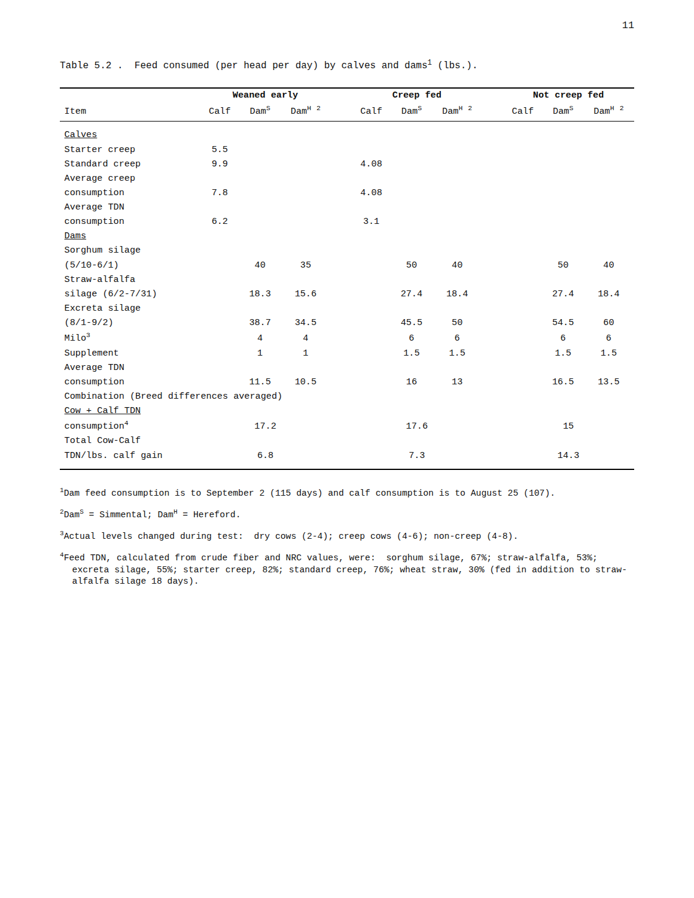11
Table 5.2 . Feed consumed (per head per day) by calves and dams1 (lbs.).
| | Weaned early | | Creep fed | | Not creep fed |
| --- | --- | --- | --- | --- | --- |
| Item | Calf | Dam S | Dam H 2 | | Calf | Dam S | Dam H 2 | | Calf | Dam S | Dam H 2 |
| Calves | | | | | | | | | | | |
| Starter creep | 5.5 | | | | | | | | | | |
| Standard creep | 9.9 | | | | 4.08 | | | | | | |
| Average creep | | | | | | | | | | | |
| consumption | 7.8 | | | | 4.08 | | | | | | |
| Average TDN | | | | | | | | | | | |
| consumption | 6.2 | | | | 3.1 | | | | | | |
| Dams | | | | | | | | | | | |
| Sorghum silage | | | | | | | | | | | |
| (5/10-6/1) | | 40 | 35 | | | 50 | 40 | | | 50 | 40 |
| Straw-alfalfa | | | | | | | | | | | |
| silage (6/2-7/31) | | 18.3 | 15.6 | | | 27.4 | 18.4 | | | 27.4 | 18.4 |
| Excreta silage | | | | | | | | | | | |
| (8/1-9/2) | | 38.7 | 34.5 | | | 45.5 | 50 | | | 54.5 | 60 |
| Milo 3 | | 4 | 4 | | | 6 | 6 | | | 6 | 6 |
| Supplement | | 1 | 1 | | | 1.5 | 1.5 | | | 1.5 | 1.5 |
| Average TDN | | | | | | | | | | | |
| consumption | | 11.5 | 10.5 | | | 16 | 13 | | | 16.5 | 13.5 |
| Combination (Breed differences averaged) |
| Cow + Calf TDN | | | | | | | | | | | |
| consumption 4 | 17.2 | | 17.6 | | 15 |
| Total Cow-Calf | | | | | | | | | | | |
| TDN/lbs. calf gain | 6.8 | | 7.3 | | 14.3 |
1Dam feed consumption is to September 2 (115 days) and calf consumption is to August 25 (107).
2DamS = Simmental; DamH = Hereford.
3Actual levels changed during test: dry cows (2-4); creep cows (4-6); non-creep (4-8).
4Feed TDN, calculated from crude fiber and NRC values, were: sorghum silage, 67%; straw-alfalfa, 53%; excreta silage, 55%; starter creep, 82%; standard creep, 76%; wheat straw, 30% (fed in addition to straw-alfalfa silage 18 days).